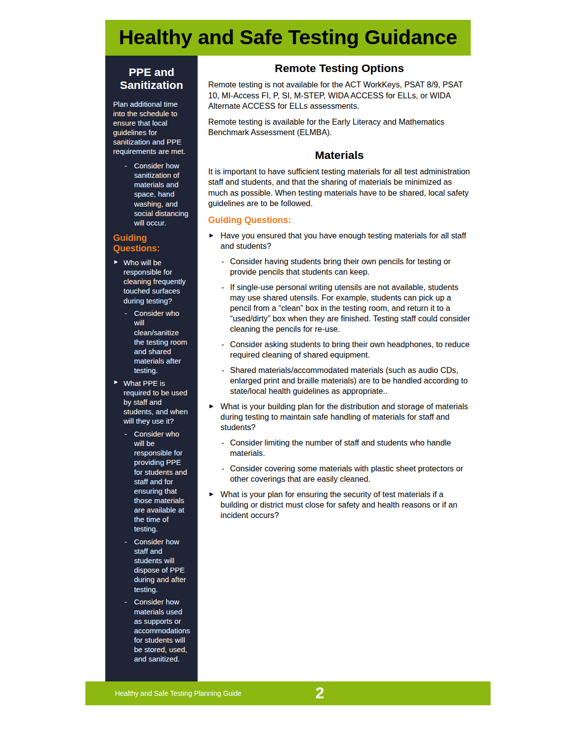Healthy and Safe Testing Guidance
PPE and
Sanitization
Plan additional time into the schedule to ensure that local guidelines for sanitization and PPE requirements are met.
Consider how sanitization of materials and space, hand washing, and social distancing will occur.
Guiding Questions:
Who will be responsible for cleaning frequently touched surfaces during testing?
Consider who will clean/sanitize the testing room and shared materials after testing.
What PPE is required to be used by staff and students, and when will they use it?
Consider who will be responsible for providing PPE for students and staff and for ensuring that those materials are available at the time of testing.
Consider how staff and students will dispose of PPE during and after testing.
Consider how materials used as supports or accommodations for students will be stored, used, and sanitized.
Remote Testing Options
Remote testing is not available for the ACT WorkKeys, PSAT 8/9, PSAT 10, MI-Access FI, P, SI, M-STEP, WIDA ACCESS for ELLs, or WIDA Alternate ACCESS for ELLs assessments.
Remote testing is available for the Early Literacy and Mathematics Benchmark Assessment (ELMBA).
Materials
It is important to have sufficient testing materials for all test administration staff and students, and that the sharing of materials be minimized as much as possible. When testing materials have to be shared, local safety guidelines are to be followed.
Guiding Questions:
Have you ensured that you have enough testing materials for all staff and students?
Consider having students bring their own pencils for testing or provide pencils that students can keep.
If single-use personal writing utensils are not available, students may use shared utensils. For example, students can pick up a pencil from a “clean” box in the testing room, and return it to a “used/dirty” box when they are finished. Testing staff could consider cleaning the pencils for re-use.
Consider asking students to bring their own headphones, to reduce required cleaning of shared equipment.
Shared materials/accommodated materials (such as audio CDs, enlarged print and braille materials) are to be handled according to state/local health guidelines as appropriate..
What is your building plan for the distribution and storage of materials during testing to maintain safe handling of materials for staff and students?
Consider limiting the number of staff and students who handle materials.
Consider covering some materials with plastic sheet protectors or other coverings that are easily cleaned.
What is your plan for ensuring the security of test materials if a building or district must close for safety and health reasons or if an incident occurs?
Healthy and Safe Testing Planning Guide 2